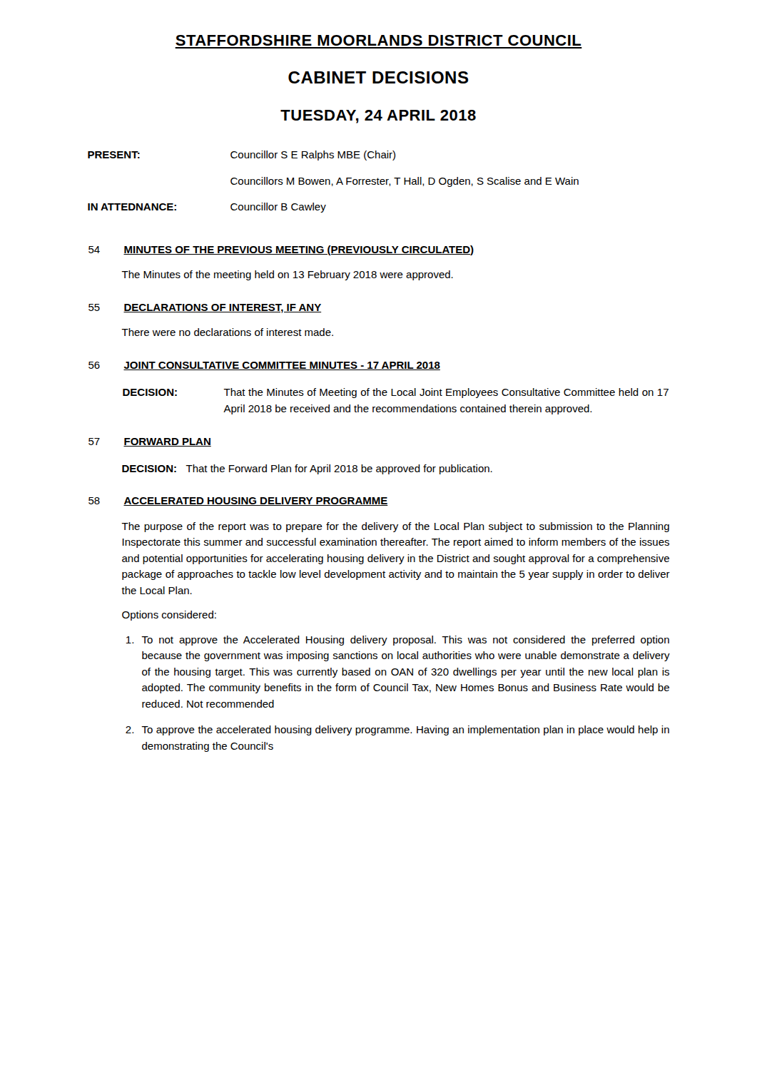STAFFORDSHIRE MOORLANDS DISTRICT COUNCIL
CABINET DECISIONS
TUESDAY, 24 APRIL 2018
| PRESENT: | Councillor S E Ralphs MBE (Chair) |
| | Councillors M Bowen, A Forrester, T Hall, D Ogden, S Scalise and E Wain |
| IN ATTEDNANCE: | Councillor B Cawley |
| 54 | MINUTES OF THE PREVIOUS MEETING (PREVIOUSLY CIRCULATED) |
The Minutes of the meeting held on 13 February 2018 were approved.
| 55 | DECLARATIONS OF INTEREST, IF ANY |
There were no declarations of interest made.
| 56 | JOINT CONSULTATIVE COMMITTEE MINUTES - 17 APRIL 2018 |
| DECISION: | That the Minutes of Meeting of the Local Joint Employees Consultative Committee held on 17 April 2018 be received and the recommendations contained therein approved. |
| 57 | FORWARD PLAN |
DECISION: That the Forward Plan for April 2018 be approved for publication.
| 58 | ACCELERATED HOUSING DELIVERY PROGRAMME |
The purpose of the report was to prepare for the delivery of the Local Plan subject to submission to the Planning Inspectorate this summer and successful examination thereafter. The report aimed to inform members of the issues and potential opportunities for accelerating housing delivery in the District and sought approval for a comprehensive package of approaches to tackle low level development activity and to maintain the 5 year supply in order to deliver the Local Plan.
Options considered:
To not approve the Accelerated Housing delivery proposal. This was not considered the preferred option because the government was imposing sanctions on local authorities who were unable demonstrate a delivery of the housing target. This was currently based on OAN of 320 dwellings per year until the new local plan is adopted. The community benefits in the form of Council Tax, New Homes Bonus and Business Rate would be reduced. Not recommended
To approve the accelerated housing delivery programme. Having an implementation plan in place would help in demonstrating the Council's